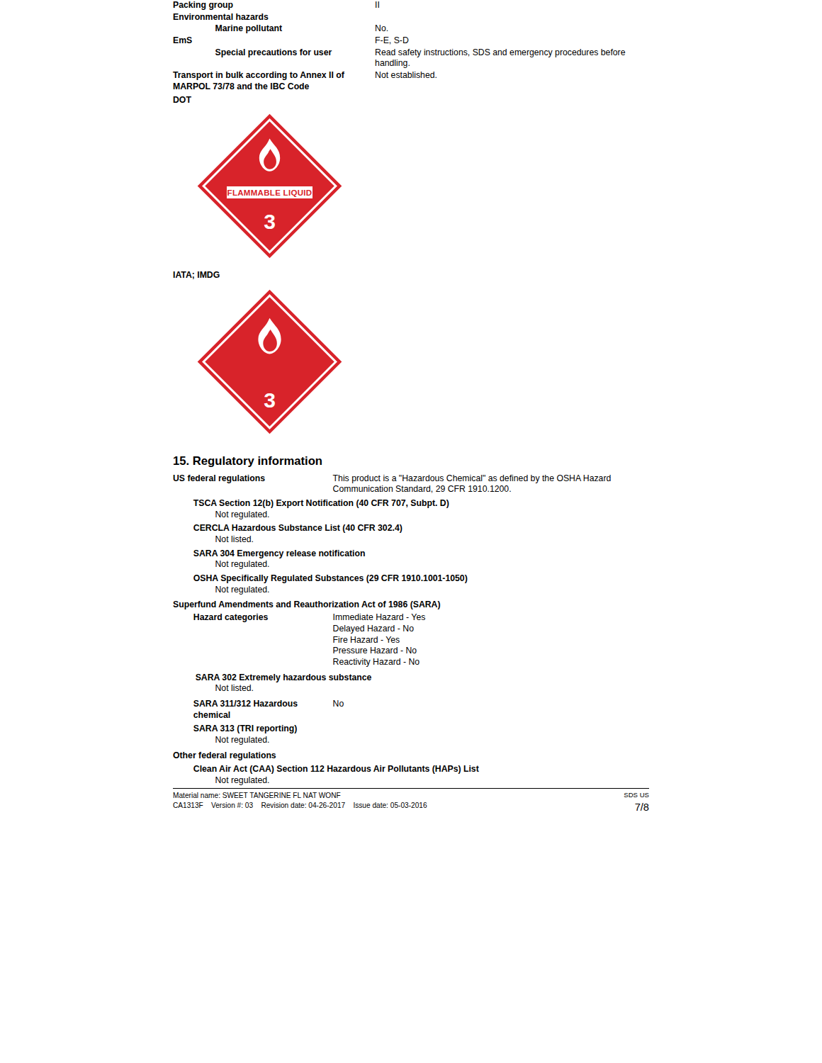| Packing group | II |
| Environmental hazards | |
| Marine pollutant | No. |
| EmS | F-E, S-D |
| Special precautions for user | Read safety instructions, SDS and emergency procedures before handling. |
| Transport in bulk according to Annex II of MARPOL 73/78 and the IBC Code | Not established. |
DOT
FLAMMABLE LIQUID 3
IATA; IMDG
3
15. Regulatory information
US federal regulations
This product is a "Hazardous Chemical" as defined by the OSHA Hazard Communication Standard, 29 CFR 1910.1200.
TSCA Section 12(b) Export Notification (40 CFR 707, Subpt. D)
Not regulated.
CERCLA Hazardous Substance List (40 CFR 302.4)
Not listed.
SARA 304 Emergency release notification
Not regulated.
OSHA Specifically Regulated Substances (29 CFR 1910.1001-1050)
Not regulated.
Superfund Amendments and Reauthorization Act of 1986 (SARA)
Hazard categories
Immediate Hazard - Yes
Delayed Hazard - No
Fire Hazard - Yes
Pressure Hazard - No
Reactivity Hazard - No
SARA 302 Extremely hazardous substance
Not listed.
SARA 311/312 Hazardous chemical
No
SARA 313 (TRI reporting)
Not regulated.
Other federal regulations
Clean Air Act (CAA) Section 112 Hazardous Air Pollutants (HAPs) List
Not regulated.
Material name: SWEET TANGERINE FL NAT WONF
CA1313F Version #: 03 Revision date: 04-26-2017 Issue date: 05-03-2016
SDS US
7/8